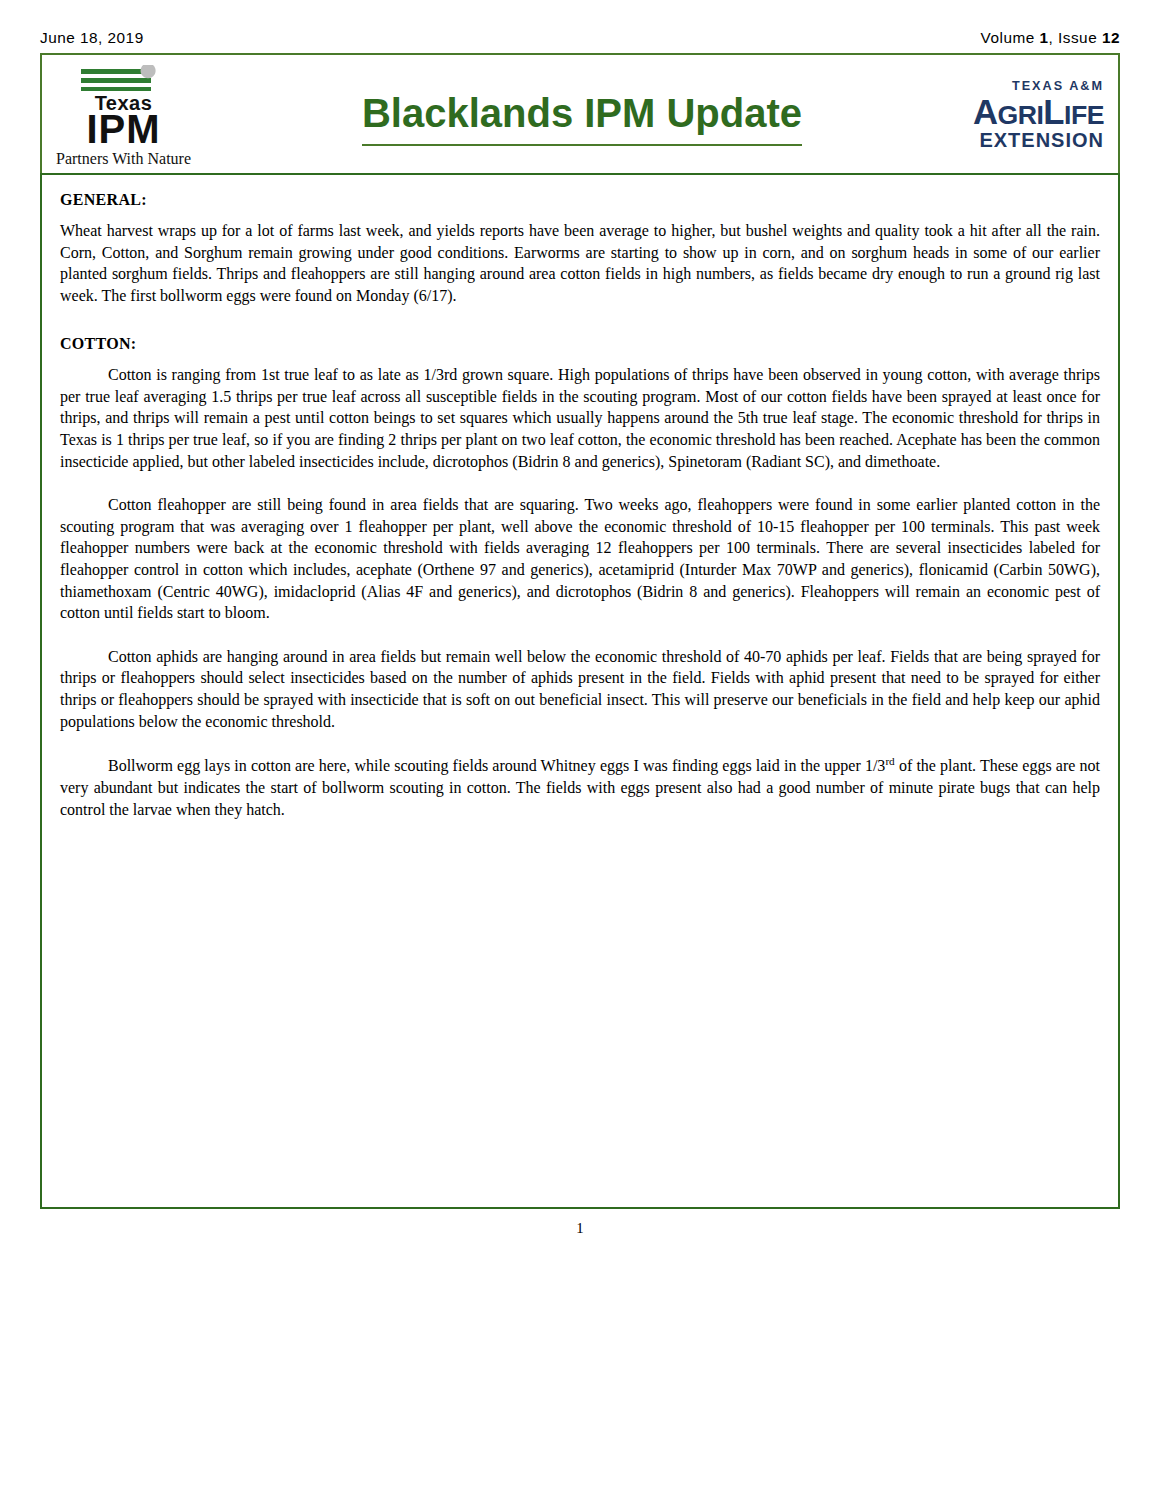June 18, 2019
Volume 1, Issue 12
Texas
IPM
Partners With Nature
Blacklands IPM Update
TEXAS A&M
AGRILIFE
EXTENSION
GENERAL:
Wheat harvest wraps up for a lot of farms last week, and yields reports have been average to higher, but bushel weights and quality took a hit after all the rain. Corn, Cotton, and Sorghum remain growing under good conditions. Earworms are starting to show up in corn, and on sorghum heads in some of our earlier planted sorghum fields. Thrips and fleahoppers are still hanging around area cotton fields in high numbers, as fields became dry enough to run a ground rig last week. The first bollworm eggs were found on Monday (6/17).
COTTON:
Cotton is ranging from 1st true leaf to as late as 1/3rd grown square. High populations of thrips have been observed in young cotton, with average thrips per true leaf averaging 1.5 thrips per true leaf across all susceptible fields in the scouting program. Most of our cotton fields have been sprayed at least once for thrips, and thrips will remain a pest until cotton beings to set squares which usually happens around the 5th true leaf stage. The economic threshold for thrips in Texas is 1 thrips per true leaf, so if you are finding 2 thrips per plant on two leaf cotton, the economic threshold has been reached. Acephate has been the common insecticide applied, but other labeled insecticides include, dicrotophos (Bidrin 8 and generics), Spinetoram (Radiant SC), and dimethoate.
Cotton fleahopper are still being found in area fields that are squaring. Two weeks ago, fleahoppers were found in some earlier planted cotton in the scouting program that was averaging over 1 fleahopper per plant, well above the economic threshold of 10-15 fleahopper per 100 terminals. This past week fleahopper numbers were back at the economic threshold with fields averaging 12 fleahoppers per 100 terminals. There are several insecticides labeled for fleahopper control in cotton which includes, acephate (Orthene 97 and generics), acetamiprid (Inturder Max 70WP and generics), flonicamid (Carbin 50WG), thiamethoxam (Centric 40WG), imidacloprid (Alias 4F and generics), and dicrotophos (Bidrin 8 and generics). Fleahoppers will remain an economic pest of cotton until fields start to bloom.
Cotton aphids are hanging around in area fields but remain well below the economic threshold of 40-70 aphids per leaf. Fields that are being sprayed for thrips or fleahoppers should select insecticides based on the number of aphids present in the field. Fields with aphid present that need to be sprayed for either thrips or fleahoppers should be sprayed with insecticide that is soft on out beneficial insect. This will preserve our beneficials in the field and help keep our aphid populations below the economic threshold.
Bollworm egg lays in cotton are here, while scouting fields around Whitney eggs I was finding eggs laid in the upper 1/3rd of the plant. These eggs are not very abundant but indicates the start of bollworm scouting in cotton. The fields with eggs present also had a good number of minute pirate bugs that can help control the larvae when they hatch.
1